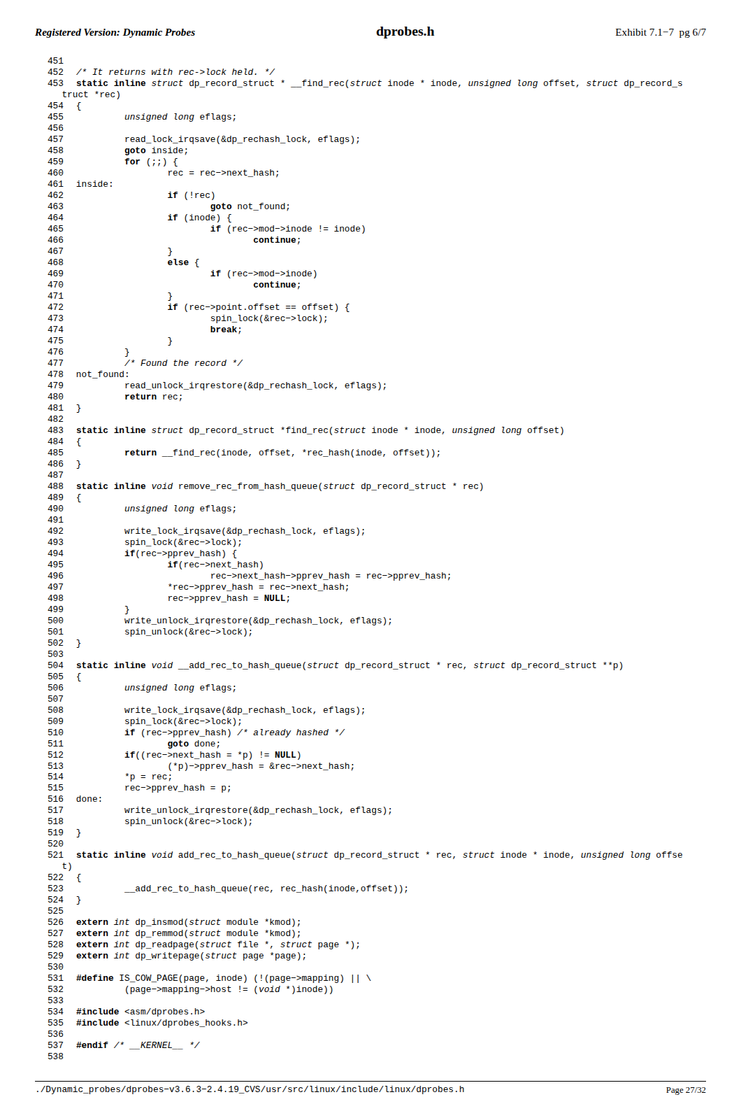Registered Version: Dynamic Probes
dprobes.h
Exhibit 7.1−7 pg 6/7
451
452 /* It returns with rec->lock held. */
453 static inline struct dp_record_struct * __find_rec(struct inode * inode, unsigned long offset, struct dp_record_s
     truct *rec)
454 {
455          unsigned long eflags;
456
457          read_lock_irqsave(&dp_rechash_lock, eflags);
458          goto inside;
459          for (;;) {
460                  rec = rec−>next_hash;
461 inside:
462                  if (!rec)
463                          goto not_found;
464                  if (inode) {
465                          if (rec−>mod−>inode != inode)
466                                  continue;
467                  }
468                  else {
469                          if (rec−>mod−>inode)
470                                  continue;
471                  }
472                  if (rec−>point.offset == offset) {
473                          spin_lock(&rec−>lock);
474                          break;
475                  }
476          }
477          /* Found the record */
478 not_found:
479          read_unlock_irqrestore(&dp_rechash_lock, eflags);
480          return rec;
481 }
482
483 static inline struct dp_record_struct *find_rec(struct inode * inode, unsigned long offset)
484 {
485          return __find_rec(inode, offset, *rec_hash(inode, offset));
486 }
487
488 static inline void remove_rec_from_hash_queue(struct dp_record_struct * rec)
489 {
490          unsigned long eflags;
491
492          write_lock_irqsave(&dp_rechash_lock, eflags);
493          spin_lock(&rec−>lock);
494          if(rec−>pprev_hash) {
495                  if(rec−>next_hash)
496                          rec−>next_hash−>pprev_hash = rec−>pprev_hash;
497                  *rec−>pprev_hash = rec−>next_hash;
498                  rec−>pprev_hash = NULL;
499          }
500          write_unlock_irqrestore(&dp_rechash_lock, eflags);
501          spin_unlock(&rec−>lock);
502 }
503
504 static inline void __add_rec_to_hash_queue(struct dp_record_struct * rec, struct dp_record_struct **p)
505 {
506          unsigned long eflags;
507
508          write_lock_irqsave(&dp_rechash_lock, eflags);
509          spin_lock(&rec−>lock);
510          if (rec−>pprev_hash) /* already hashed */
511                  goto done;
512          if((rec−>next_hash = *p) != NULL)
513                  (*p)−>pprev_hash = &rec−>next_hash;
514          *p = rec;
515          rec−>pprev_hash = p;
516 done:
517          write_unlock_irqrestore(&dp_rechash_lock, eflags);
518          spin_unlock(&rec−>lock);
519 }
520
521 static inline void add_rec_to_hash_queue(struct dp_record_struct * rec, struct inode * inode, unsigned long offse
     t)
522 {
523          __add_rec_to_hash_queue(rec, rec_hash(inode,offset));
524 }
525
526 extern int dp_insmod(struct module *kmod);
527 extern int dp_remmod(struct module *kmod);
528 extern int dp_readpage(struct file *, struct page *);
529 extern int dp_writepage(struct page *page);
530
531 #define IS_COW_PAGE(page, inode) (!(page−>mapping) || \
532          (page−>mapping−>host != (void *)inode))
533
534 #include <asm/dprobes.h>
535 #include <linux/dprobes_hooks.h>
536
537 #endif /* __KERNEL__ */
538
./Dynamic_probes/dprobes−v3.6.3−2.4.19_CVS/usr/src/linux/include/linux/dprobes.h
Page 27/32